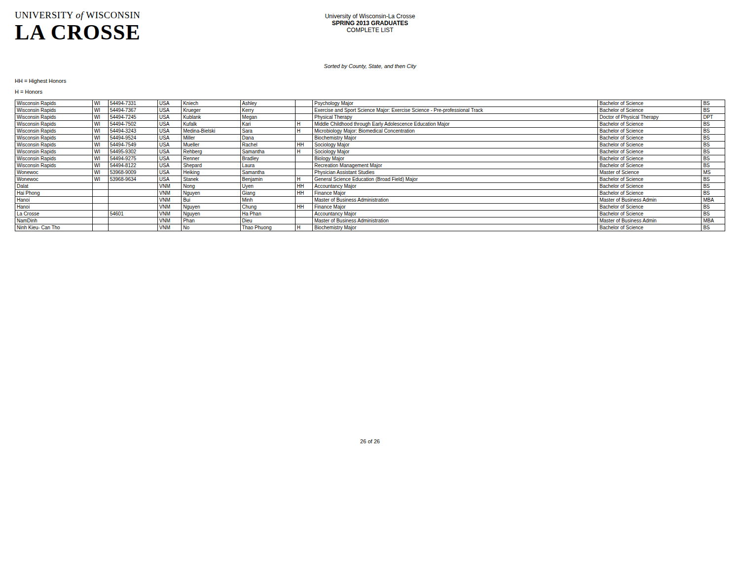UNIVERSITY of WISCONSIN
LA CROSSE
University of Wisconsin-La Crosse
SPRING 2013 GRADUATES
COMPLETE LIST
Sorted by County, State, and then City
HH = Highest Honors
H = Honors
| Wisconsin Rapids | WI | 54494-7331 | USA | Kniech | Ashley | | Psychology Major | Bachelor of Science | BS |
| Wisconsin Rapids | WI | 54494-7367 | USA | Krueger | Kerry | | Exercise and Sport Science Major: Exercise Science - Pre-professional Track | Bachelor of Science | BS |
| Wisconsin Rapids | WI | 54494-7245 | USA | Kublank | Megan | | Physical Therapy | Doctor of Physical Therapy | DPT |
| Wisconsin Rapids | WI | 54494-7502 | USA | Kufalk | Kari | H | Middle Childhood through Early Adolescence Education Major | Bachelor of Science | BS |
| Wisconsin Rapids | WI | 54494-3243 | USA | Medina-Bielski | Sara | H | Microbiology Major: Biomedical Concentration | Bachelor of Science | BS |
| Wisconsin Rapids | WI | 54494-9524 | USA | Miller | Dana | | Biochemistry Major | Bachelor of Science | BS |
| Wisconsin Rapids | WI | 54494-7549 | USA | Mueller | Rachel | HH | Sociology Major | Bachelor of Science | BS |
| Wisconsin Rapids | WI | 54495-9302 | USA | Rehberg | Samantha | H | Sociology Major | Bachelor of Science | BS |
| Wisconsin Rapids | WI | 54494-9275 | USA | Renner | Bradley | | Biology Major | Bachelor of Science | BS |
| Wisconsin Rapids | WI | 54494-8122 | USA | Shepard | Laura | | Recreation Management Major | Bachelor of Science | BS |
| Wonewoc | WI | 53968-9009 | USA | Heiking | Samantha | | Physician Assistant Studies | Master of Science | MS |
| Wonewoc | WI | 53968-9634 | USA | Stanek | Benjamin | H | General Science Education (Broad Field) Major | Bachelor of Science | BS |
| Dalat | | | VNM | Nong | Uyen | HH | Accountancy Major | Bachelor of Science | BS |
| Hai Phong | | | VNM | Nguyen | Giang | HH | Finance Major | Bachelor of Science | BS |
| Hanoi | | | VNM | Bui | Minh | | Master of Business Administration | Master of Business Admin | MBA |
| Hanoi | | | VNM | Nguyen | Chung | HH | Finance Major | Bachelor of Science | BS |
| La Crosse | | 54601 | VNM | Nguyen | Ha Phan | | Accountancy Major | Bachelor of Science | BS |
| NamDinh | | | VNM | Phan | Dieu | | Master of Business Administration | Master of Business Admin | MBA |
| Ninh Kieu- Can Tho | | | VNM | No | Thao Phuong | H | Biochemistry Major | Bachelor of Science | BS |
26 of 26